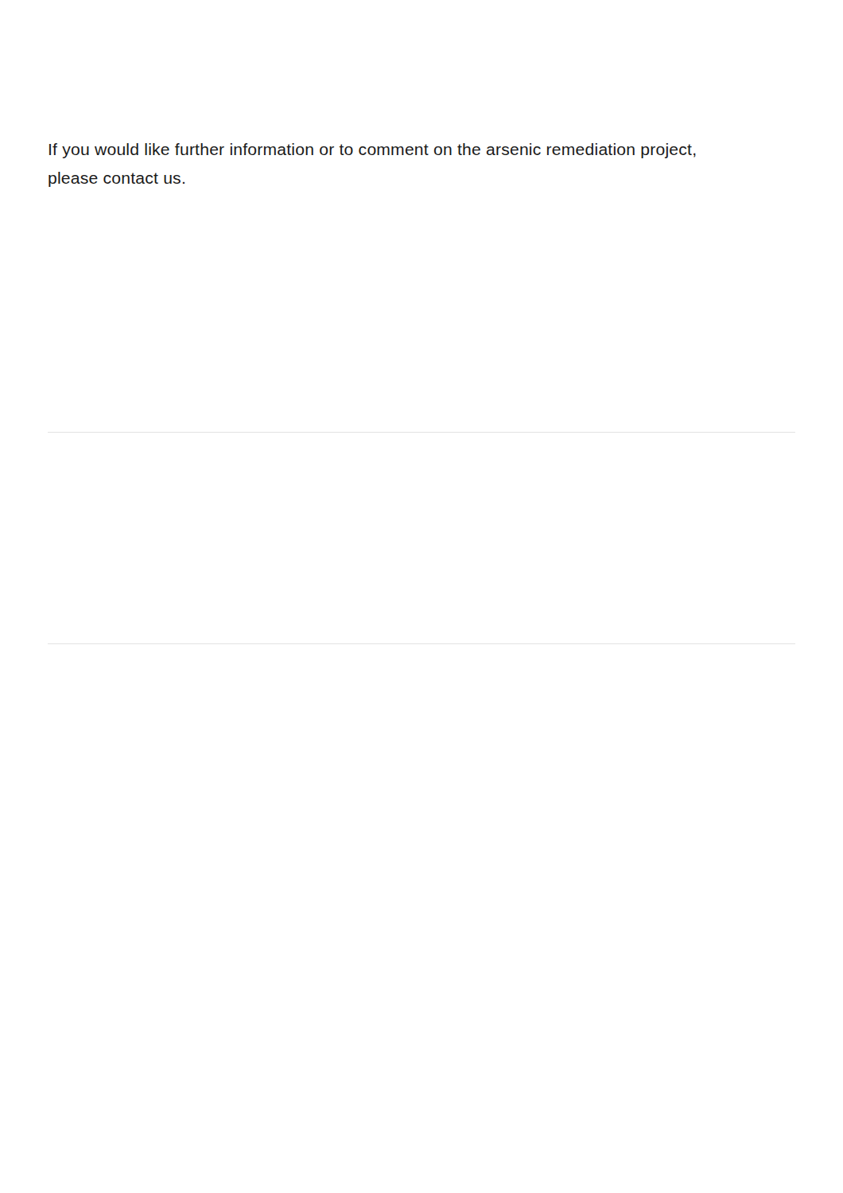If you would like further information or to comment on the arsenic remediation project, please contact us.